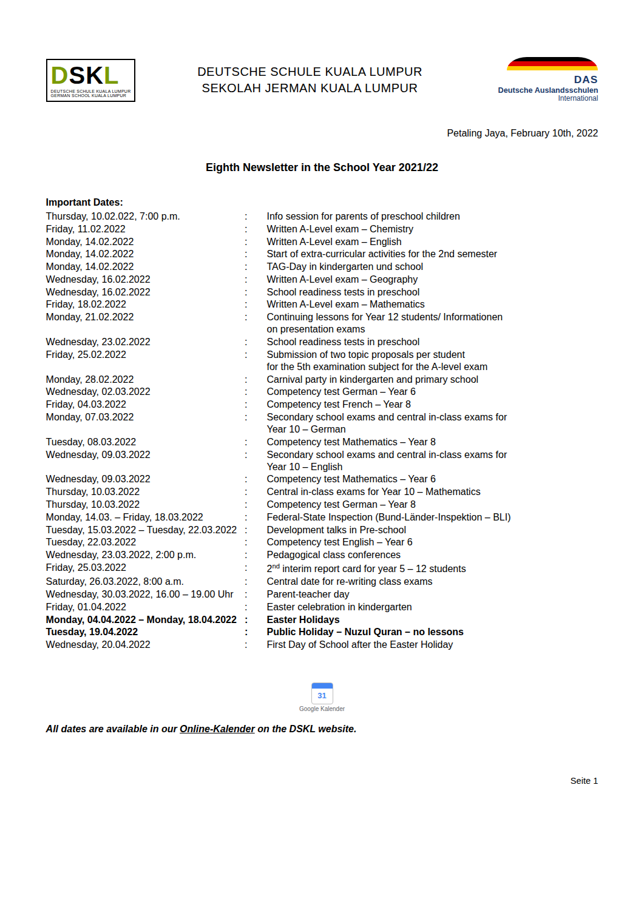DSKL
DEUTSCHE SCHULE KUALA LUMPUR GERMAN SCHOOL KUALA LUMPUR
DEUTSCHE SCHULE KUALA LUMPUR
SEKOLAH JERMAN KUALA LUMPUR
DAS
Deutsche Auslandsschulen
International
Petaling Jaya, February 10th, 2022
Eighth Newsletter in the School Year 2021/22
Important Dates:
| Thursday, 10.02.022, 7:00 p.m. | : | Info session for parents of preschool children |
| Friday, 11.02.2022 | : | Written A-Level exam – Chemistry |
| Monday, 14.02.2022 | : | Written A-Level exam – English |
| Monday, 14.02.2022 | : | Start of extra-curricular activities for the 2nd semester |
| Monday, 14.02.2022 | : | TAG-Day in kindergarten und school |
| Wednesday, 16.02.2022 | : | Written A-Level exam – Geography |
| Wednesday, 16.02.2022 | : | School readiness tests in preschool |
| Friday, 18.02.2022 | : | Written A-Level exam – Mathematics |
| Monday, 21.02.2022 | : | Continuing lessons for Year 12 students/ Informationen on presentation exams |
| Wednesday, 23.02.2022 | : | School readiness tests in preschool |
| Friday, 25.02.2022 | : | Submission of two topic proposals per student for the 5th examination subject for the A-level exam |
| Monday, 28.02.2022 | : | Carnival party in kindergarten and primary school |
| Wednesday, 02.03.2022 | : | Competency test German – Year 6 |
| Friday, 04.03.2022 | : | Competency test French – Year 8 |
| Monday, 07.03.2022 | : | Secondary school exams and central in-class exams for Year 10 – German |
| Tuesday, 08.03.2022 | : | Competency test Mathematics – Year 8 |
| Wednesday, 09.03.2022 | : | Secondary school exams and central in-class exams for Year 10 – English |
| Wednesday, 09.03.2022 | : | Competency test Mathematics – Year 6 |
| Thursday, 10.03.2022 | : | Central in-class exams for Year 10 – Mathematics |
| Thursday, 10.03.2022 | : | Competency test German – Year 8 |
| Monday, 14.03. – Friday, 18.03.2022 | : | Federal-State Inspection (Bund-Länder-Inspektion – BLI) |
| Tuesday, 15.03.2022 – Tuesday, 22.03.2022 | : | Development talks in Pre-school |
| Tuesday, 22.03.2022 | : | Competency test English – Year 6 |
| Wednesday, 23.03.2022, 2:00 p.m. | : | Pedagogical class conferences |
| Friday, 25.03.2022 | : | 2 nd interim report card for year 5 – 12 students |
| Saturday, 26.03.2022, 8:00 a.m. | : | Central date for re-writing class exams |
| Wednesday, 30.03.2022, 16.00 – 19.00 Uhr | : | Parent-teacher day |
| Friday, 01.04.2022 | : | Easter celebration in kindergarten |
| Monday, 04.04.2022 – Monday, 18.04.2022 | : | Easter Holidays |
| Tuesday, 19.04.2022 | : | Public Holiday – Nuzul Quran – no lessons |
| Wednesday, 20.04.2022 | : | First Day of School after the Easter Holiday |
31
Google Kalender
All dates are available in our Online-Kalender on the DSKL website.
Seite 1